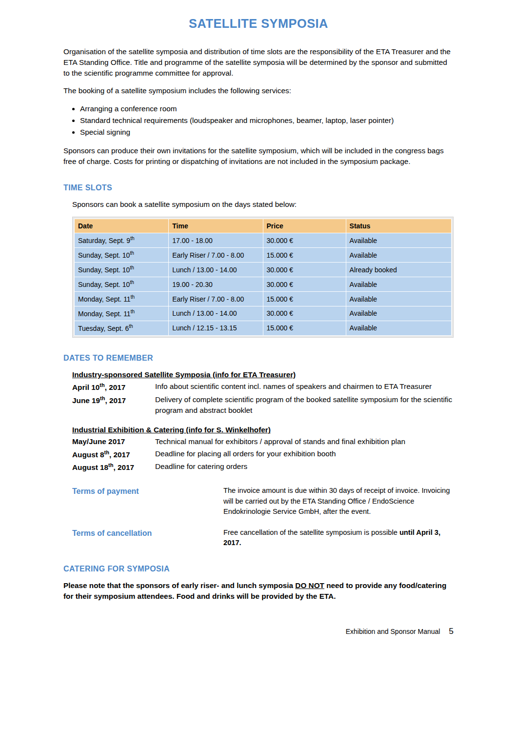SATELLITE SYMPOSIA
Organisation of the satellite symposia and distribution of time slots are the responsibility of the ETA Treasurer and the ETA Standing Office. Title and programme of the satellite symposia will be determined by the sponsor and submitted to the scientific programme committee for approval.
The booking of a satellite symposium includes the following services:
Arranging a conference room
Standard technical requirements (loudspeaker and microphones, beamer, laptop, laser pointer)
Special signing
Sponsors can produce their own invitations for the satellite symposium, which will be included in the congress bags free of charge. Costs for printing or dispatching of invitations are not included in the symposium package.
TIME SLOTS
Sponsors can book a satellite symposium on the days stated below:
| Date | Time | Price | Status |
| --- | --- | --- | --- |
| Saturday, Sept. 9 th | 17.00 - 18.00 | 30.000 € | Available |
| Sunday, Sept. 10 th | Early Riser / 7.00 - 8.00 | 15.000 € | Available |
| Sunday, Sept. 10 th | Lunch / 13.00 - 14.00 | 30.000 € | Already booked |
| Sunday, Sept. 10 th | 19.00 - 20.30 | 30.000 € | Available |
| Monday, Sept. 11 th | Early Riser / 7.00 - 8.00 | 15.000 € | Available |
| Monday, Sept. 11 th | Lunch / 13.00 - 14.00 | 30.000 € | Available |
| Tuesday, Sept. 6 th | Lunch / 12.15 - 13.15 | 15.000 € | Available |
DATES TO REMEMBER
Industry-sponsored Satellite Symposia (info for ETA Treasurer)
April 10th, 2017
Info about scientific content incl. names of speakers and chairmen to ETA Treasurer
June 19th, 2017
Delivery of complete scientific program of the booked satellite symposium for the scientific program and abstract booklet
Industrial Exhibition & Catering (info for S. Winkelhofer)
May/June 2017
Technical manual for exhibitors / approval of stands and final exhibition plan
August 8th, 2017
Deadline for placing all orders for your exhibition booth
August 18th, 2017
Deadline for catering orders
Terms of payment
The invoice amount is due within 30 days of receipt of invoice. Invoicing will be carried out by the ETA Standing Office / EndoScience Endokrinologie Service GmbH, after the event.
Terms of cancellation
Free cancellation of the satellite symposium is possible until April 3, 2017.
CATERING FOR SYMPOSIA
Please note that the sponsors of early riser- and lunch symposia DO NOT need to provide any food/catering for their symposium attendees. Food and drinks will be provided by the ETA.
Exhibition and Sponsor Manual 5